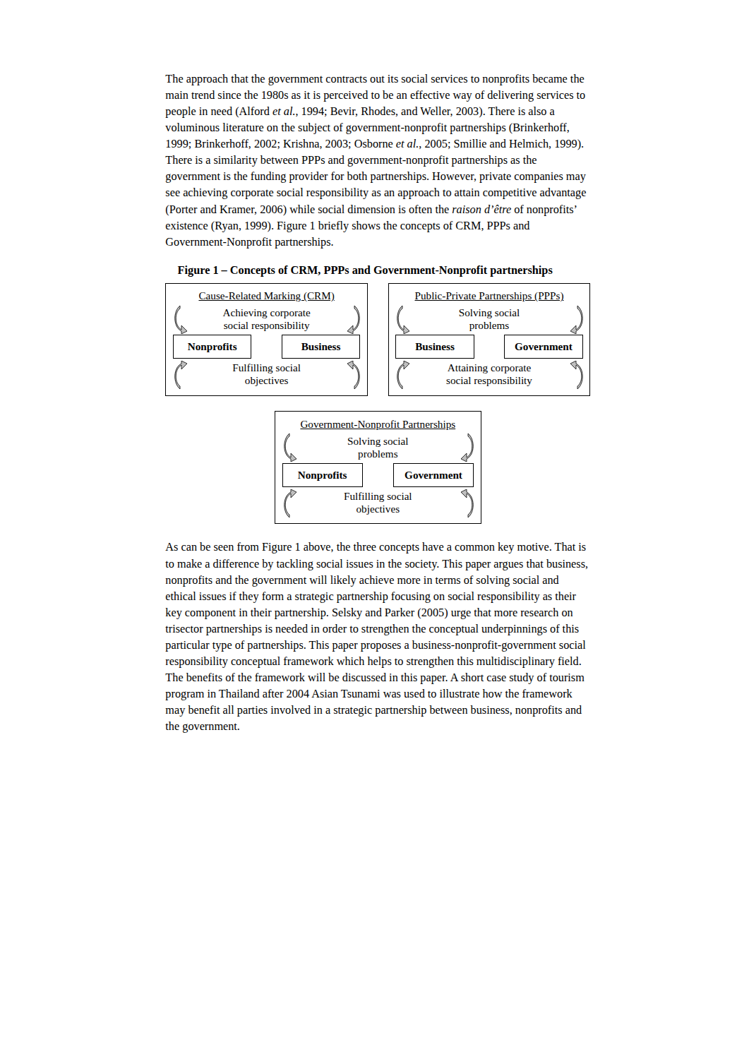The approach that the government contracts out its social services to nonprofits became the main trend since the 1980s as it is perceived to be an effective way of delivering services to people in need (Alford et al., 1994; Bevir, Rhodes, and Weller, 2003). There is also a voluminous literature on the subject of government-nonprofit partnerships (Brinkerhoff, 1999; Brinkerhoff, 2002; Krishna, 2003; Osborne et al., 2005; Smillie and Helmich, 1999). There is a similarity between PPPs and government-nonprofit partnerships as the government is the funding provider for both partnerships. However, private companies may see achieving corporate social responsibility as an approach to attain competitive advantage (Porter and Kramer, 2006) while social dimension is often the raison d’être of nonprofits’ existence (Ryan, 1999). Figure 1 briefly shows the concepts of CRM, PPPs and Government-Nonprofit partnerships.
Figure 1 – Concepts of CRM, PPPs and Government-Nonprofit partnerships
Cause-Related Marking (CRM)
Achieving corporate
social responsibility
Nonprofits
Business
Fulfilling social
objectives
Public-Private Partnerships (PPPs)
Solving social
problems
Business
Government
Attaining corporate
social responsibility
Government-Nonprofit Partnerships
Solving social
problems
Nonprofits
Government
Fulfilling social
objectives
As can be seen from Figure 1 above, the three concepts have a common key motive. That is to make a difference by tackling social issues in the society. This paper argues that business, nonprofits and the government will likely achieve more in terms of solving social and ethical issues if they form a strategic partnership focusing on social responsibility as their key component in their partnership. Selsky and Parker (2005) urge that more research on trisector partnerships is needed in order to strengthen the conceptual underpinnings of this particular type of partnerships. This paper proposes a business-nonprofit-government social responsibility conceptual framework which helps to strengthen this multidisciplinary field. The benefits of the framework will be discussed in this paper. A short case study of tourism program in Thailand after 2004 Asian Tsunami was used to illustrate how the framework may benefit all parties involved in a strategic partnership between business, nonprofits and the government.